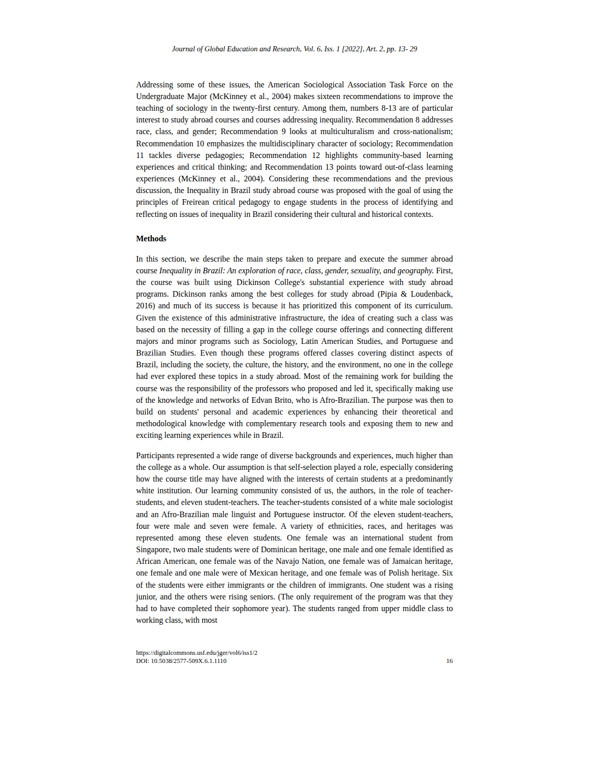Journal of Global Education and Research, Vol. 6, Iss. 1 [2022], Art. 2, pp. 13- 29
Addressing some of these issues, the American Sociological Association Task Force on the Undergraduate Major (McKinney et al., 2004) makes sixteen recommendations to improve the teaching of sociology in the twenty-first century. Among them, numbers 8-13 are of particular interest to study abroad courses and courses addressing inequality. Recommendation 8 addresses race, class, and gender; Recommendation 9 looks at multiculturalism and cross-nationalism; Recommendation 10 emphasizes the multidisciplinary character of sociology; Recommendation 11 tackles diverse pedagogies; Recommendation 12 highlights community-based learning experiences and critical thinking; and Recommendation 13 points toward out-of-class learning experiences (McKinney et al., 2004). Considering these recommendations and the previous discussion, the Inequality in Brazil study abroad course was proposed with the goal of using the principles of Freirean critical pedagogy to engage students in the process of identifying and reflecting on issues of inequality in Brazil considering their cultural and historical contexts.
Methods
In this section, we describe the main steps taken to prepare and execute the summer abroad course Inequality in Brazil: An exploration of race, class, gender, sexuality, and geography. First, the course was built using Dickinson College's substantial experience with study abroad programs. Dickinson ranks among the best colleges for study abroad (Pipia & Loudenback, 2016) and much of its success is because it has prioritized this component of its curriculum. Given the existence of this administrative infrastructure, the idea of creating such a class was based on the necessity of filling a gap in the college course offerings and connecting different majors and minor programs such as Sociology, Latin American Studies, and Portuguese and Brazilian Studies. Even though these programs offered classes covering distinct aspects of Brazil, including the society, the culture, the history, and the environment, no one in the college had ever explored these topics in a study abroad. Most of the remaining work for building the course was the responsibility of the professors who proposed and led it, specifically making use of the knowledge and networks of Edvan Brito, who is Afro-Brazilian. The purpose was then to build on students' personal and academic experiences by enhancing their theoretical and methodological knowledge with complementary research tools and exposing them to new and exciting learning experiences while in Brazil.
Participants represented a wide range of diverse backgrounds and experiences, much higher than the college as a whole. Our assumption is that self-selection played a role, especially considering how the course title may have aligned with the interests of certain students at a predominantly white institution. Our learning community consisted of us, the authors, in the role of teacher-students, and eleven student-teachers. The teacher-students consisted of a white male sociologist and an Afro-Brazilian male linguist and Portuguese instructor. Of the eleven student-teachers, four were male and seven were female. A variety of ethnicities, races, and heritages was represented among these eleven students. One female was an international student from Singapore, two male students were of Dominican heritage, one male and one female identified as African American, one female was of the Navajo Nation, one female was of Jamaican heritage, one female and one male were of Mexican heritage, and one female was of Polish heritage. Six of the students were either immigrants or the children of immigrants. One student was a rising junior, and the others were rising seniors. (The only requirement of the program was that they had to have completed their sophomore year). The students ranged from upper middle class to working class, with most
https://digitalcommons.usf.edu/jger/vol6/iss1/2
DOI: 10.5038/2577-509X.6.1.1110
16